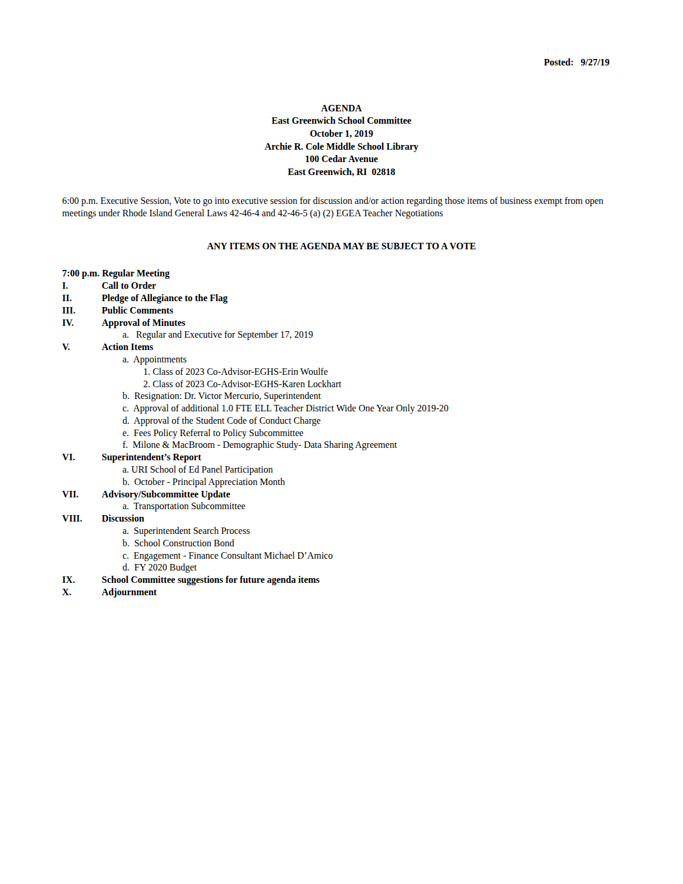Posted: 9/27/19
AGENDA
East Greenwich School Committee
October 1, 2019
Archie R. Cole Middle School Library
100 Cedar Avenue
East Greenwich, RI 02818
6:00 p.m. Executive Session, Vote to go into executive session for discussion and/or action regarding those items of business exempt from open meetings under Rhode Island General Laws 42-46-4 and 42-46-5 (a) (2) EGEA Teacher Negotiations
ANY ITEMS ON THE AGENDA MAY BE SUBJECT TO A VOTE
7:00 p.m. Regular Meeting
| I. | Call to Order |
| II. | Pledge of Allegiance to the Flag |
| III. | Public Comments |
| IV. | Approval of Minutes a. Regular and Executive for September 17, 2019 |
| V. | Action Items a. Appointments 1. Class of 2023 Co-Advisor-EGHS-Erin Woulfe 2. Class of 2023 Co-Advisor-EGHS-Karen Lockhart b. Resignation: Dr. Victor Mercurio, Superintendent c. Approval of additional 1.0 FTE ELL Teacher District Wide One Year Only 2019-20 d. Approval of the Student Code of Conduct Charge e. Fees Policy Referral to Policy Subcommittee f. Milone & MacBroom - Demographic Study- Data Sharing Agreement |
| VI. | Superintendent’s Report a. URI School of Ed Panel Participation b. October - Principal Appreciation Month |
| VII. | Advisory/Subcommittee Update a. Transportation Subcommittee |
| VIII. | Discussion a. Superintendent Search Process b. School Construction Bond c. Engagement - Finance Consultant Michael D’Amico d. FY 2020 Budget |
| IX. | School Committee suggestions for future agenda items |
| X. | Adjournment |